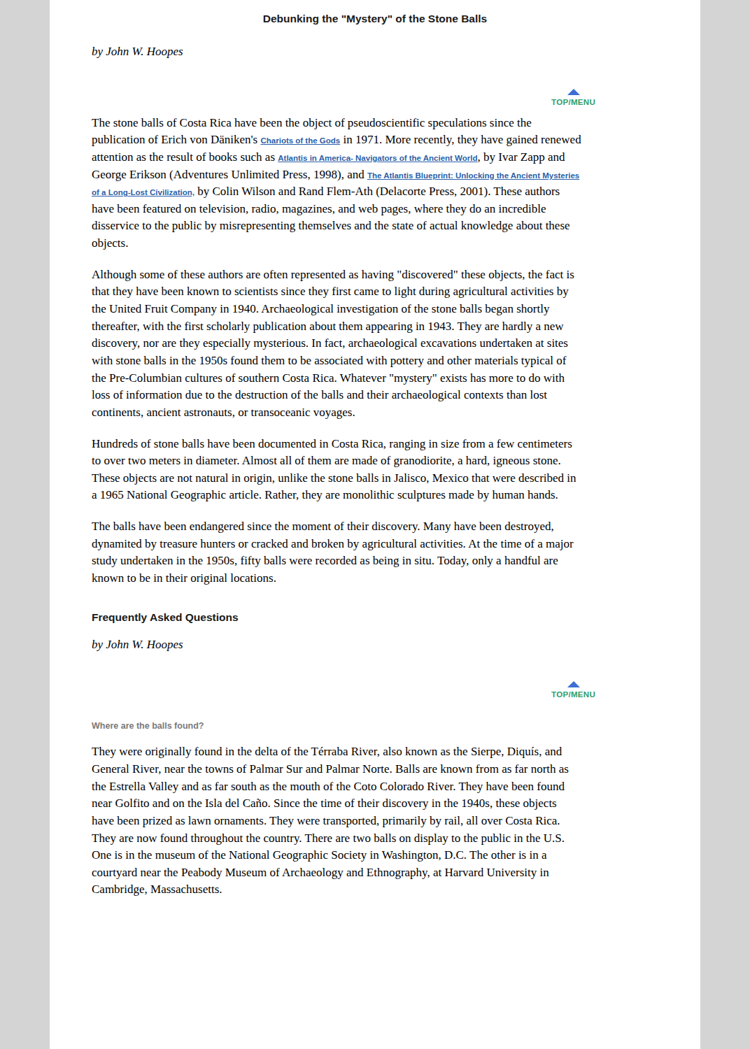Debunking the "Mystery" of the Stone Balls
by John W. Hoopes
TOP/MENU
The stone balls of Costa Rica have been the object of pseudoscientific speculations since the publication of Erich von Däniken's Chariots of the Gods in 1971. More recently, they have gained renewed attention as the result of books such as Atlantis in America- Navigators of the Ancient World, by Ivar Zapp and George Erikson (Adventures Unlimited Press, 1998), and The Atlantis Blueprint: Unlocking the Ancient Mysteries of a Long-Lost Civilization, by Colin Wilson and Rand Flem-Ath (Delacorte Press, 2001). These authors have been featured on television, radio, magazines, and web pages, where they do an incredible disservice to the public by misrepresenting themselves and the state of actual knowledge about these objects.
Although some of these authors are often represented as having "discovered" these objects, the fact is that they have been known to scientists since they first came to light during agricultural activities by the United Fruit Company in 1940. Archaeological investigation of the stone balls began shortly thereafter, with the first scholarly publication about them appearing in 1943. They are hardly a new discovery, nor are they especially mysterious. In fact, archaeological excavations undertaken at sites with stone balls in the 1950s found them to be associated with pottery and other materials typical of the Pre-Columbian cultures of southern Costa Rica. Whatever "mystery" exists has more to do with loss of information due to the destruction of the balls and their archaeological contexts than lost continents, ancient astronauts, or transoceanic voyages.
Hundreds of stone balls have been documented in Costa Rica, ranging in size from a few centimeters to over two meters in diameter. Almost all of them are made of granodiorite, a hard, igneous stone. These objects are not natural in origin, unlike the stone balls in Jalisco, Mexico that were described in a 1965 National Geographic article. Rather, they are monolithic sculptures made by human hands.
The balls have been endangered since the moment of their discovery. Many have been destroyed, dynamited by treasure hunters or cracked and broken by agricultural activities. At the time of a major study undertaken in the 1950s, fifty balls were recorded as being in situ. Today, only a handful are known to be in their original locations.
Frequently Asked Questions
by John W. Hoopes
TOP/MENU
Where are the balls found?
They were originally found in the delta of the Térraba River, also known as the Sierpe, Diquís, and General River, near the towns of Palmar Sur and Palmar Norte. Balls are known from as far north as the Estrella Valley and as far south as the mouth of the Coto Colorado River. They have been found near Golfito and on the Isla del Caño. Since the time of their discovery in the 1940s, these objects have been prized as lawn ornaments. They were transported, primarily by rail, all over Costa Rica. They are now found throughout the country. There are two balls on display to the public in the U.S. One is in the museum of the National Geographic Society in Washington, D.C. The other is in a courtyard near the Peabody Museum of Archaeology and Ethnography, at Harvard University in Cambridge, Massachusetts.